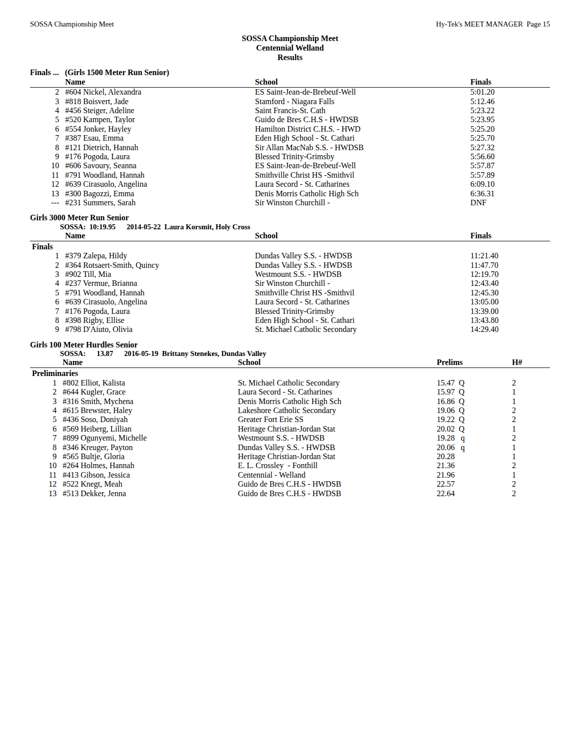SOSSA Championship Meet
Hy-Tek's MEET MANAGER Page 15
SOSSA Championship Meet
Centennial Welland
Results
Finals ... (Girls 1500 Meter Run Senior)
| | Name | School | Finals |
| --- | --- | --- | --- |
| 2 | #604 Nickel, Alexandra | ES Saint-Jean-de-Brebeuf-Well | 5:01.20 |
| 3 | #818 Boisvert, Jade | Stamford - Niagara Falls | 5:12.46 |
| 4 | #456 Steiger, Adeline | Saint Francis-St. Cath | 5:23.22 |
| 5 | #520 Kampen, Taylor | Guido de Bres C.H.S - HWDSB | 5:23.95 |
| 6 | #554 Jonker, Hayley | Hamilton District C.H.S. - HWD | 5:25.20 |
| 7 | #387 Esau, Emma | Eden High School - St. Cathari | 5:25.70 |
| 8 | #121 Dietrich, Hannah | Sir Allan MacNab S.S. - HWDSB | 5:27.32 |
| 9 | #176 Pogoda, Laura | Blessed Trinity-Grimsby | 5:56.60 |
| 10 | #606 Savoury, Seanna | ES Saint-Jean-de-Brebeuf-Well | 5:57.87 |
| 11 | #791 Woodland, Hannah | Smithville Christ HS -Smithvil | 5:57.89 |
| 12 | #639 Cirasuolo, Angelina | Laura Secord - St. Catharines | 6:09.10 |
| 13 | #300 Bagozzi, Emma | Denis Morris Catholic High Sch | 6:36.31 |
| --- | #231 Summers, Sarah | Sir Winston Churchill - | DNF |
Girls 3000 Meter Run Senior
SOSSA: 10:19.95 2014-05-22 Laura Korsmit, Holy Cross
| | Name | School | Finals |
| --- | --- | --- | --- |
| Finals |
| 1 | #379 Zalepa, Hildy | Dundas Valley S.S. - HWDSB | 11:21.40 |
| 2 | #364 Rotsaert-Smith, Quincy | Dundas Valley S.S. - HWDSB | 11:47.70 |
| 3 | #902 Till, Mia | Westmount S.S. - HWDSB | 12:19.70 |
| 4 | #237 Vermue, Brianna | Sir Winston Churchill - | 12:43.40 |
| 5 | #791 Woodland, Hannah | Smithville Christ HS -Smithvil | 12:45.30 |
| 6 | #639 Cirasuolo, Angelina | Laura Secord - St. Catharines | 13:05.00 |
| 7 | #176 Pogoda, Laura | Blessed Trinity-Grimsby | 13:39.00 |
| 8 | #398 Rigby, Ellise | Eden High School - St. Cathari | 13:43.80 |
| 9 | #798 D'Aiuto, Olivia | St. Michael Catholic Secondary | 14:29.40 |
Girls 100 Meter Hurdles Senior
SOSSA: 13.87 2016-05-19 Brittany Stenekes, Dundas Valley
| | Name | School | Prelims | H# |
| --- | --- | --- | --- | --- |
| Preliminaries |
| 1 | #802 Elliot, Kalista | St. Michael Catholic Secondary | 15.47 Q | 2 |
| 2 | #644 Kugler, Grace | Laura Secord - St. Catharines | 15.97 Q | 1 |
| 3 | #316 Smith, Mychena | Denis Morris Catholic High Sch | 16.86 Q | 1 |
| 4 | #615 Brewster, Haley | Lakeshore Catholic Secondary | 19.06 Q | 2 |
| 5 | #436 Soso, Doniyah | Greater Fort Erie SS | 19.22 Q | 2 |
| 6 | #569 Heiberg, Lillian | Heritage Christian-Jordan Stat | 20.02 Q | 1 |
| 7 | #899 Ogunyemi, Michelle | Westmount S.S. - HWDSB | 19.28 q | 2 |
| 8 | #346 Kreuger, Payton | Dundas Valley S.S. - HWDSB | 20.06 q | 1 |
| 9 | #565 Bultje, Gloria | Heritage Christian-Jordan Stat | 20.28 | 1 |
| 10 | #264 Holmes, Hannah | E. L. Crossley - Fonthill | 21.36 | 2 |
| 11 | #413 Gibson, Jessica | Centennial - Welland | 21.96 | 1 |
| 12 | #522 Knegt, Meah | Guido de Bres C.H.S - HWDSB | 22.57 | 2 |
| 13 | #513 Dekker, Jenna | Guido de Bres C.H.S - HWDSB | 22.64 | 2 |